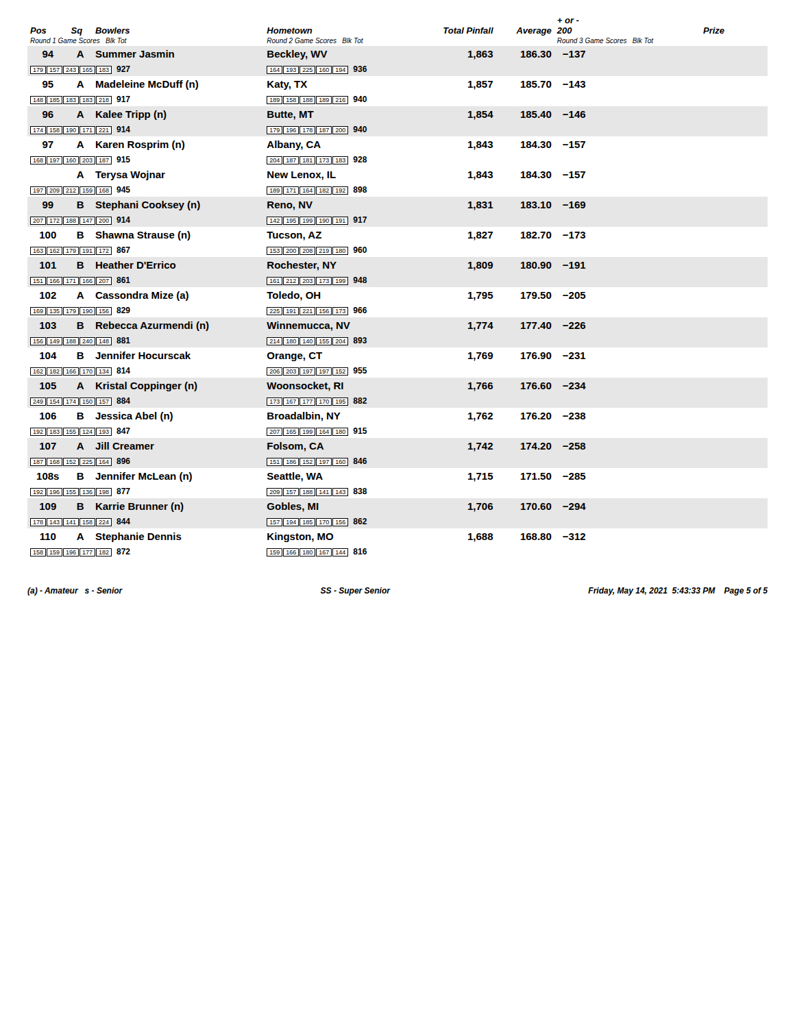| Pos | Sq | Bowlers | Hometown | Total Pinfall | Average | + or - 200 | | Prize |
| --- | --- | --- | --- | --- | --- | --- | --- | --- |
| Round 1 Game Scores Blk Tot | Round 2 Game Scores Blk Tot | | | Round 3 Game Scores Blk Tot | |
| 94 | A | Summer Jasmin | Beckley, WV | 1,863 | 186.30 | −137 | | |
| 179 157 243 165 183 927 | 164 193 225 160 194 936 | |
| 95 | A | Madeleine McDuff (n) | Katy, TX | 1,857 | 185.70 | −143 | | |
| 148 185 183 183 218 917 | 189 158 188 189 216 940 | |
| 96 | A | Kalee Tripp (n) | Butte, MT | 1,854 | 185.40 | −146 | | |
| 174 158 190 171 221 914 | 179 196 178 187 200 940 | |
| 97 | A | Karen Rosprim (n) | Albany, CA | 1,843 | 184.30 | −157 | | |
| 168 197 160 203 187 915 | 204 187 181 173 183 928 | |
| | A | Terysa Wojnar | New Lenox, IL | 1,843 | 184.30 | −157 | | |
| 197 209 212 159 168 945 | 189 171 164 182 192 898 | |
| 99 | B | Stephani Cooksey (n) | Reno, NV | 1,831 | 183.10 | −169 | | |
| 207 172 188 147 200 914 | 142 195 199 190 191 917 | |
| 100 | B | Shawna Strause (n) | Tucson, AZ | 1,827 | 182.70 | −173 | | |
| 163 162 179 191 172 867 | 153 200 208 219 180 960 | |
| 101 | B | Heather D'Errico | Rochester, NY | 1,809 | 180.90 | −191 | | |
| 151 166 171 166 207 861 | 161 212 203 173 199 948 | |
| 102 | A | Cassondra Mize (a) | Toledo, OH | 1,795 | 179.50 | −205 | | |
| 169 135 179 190 156 829 | 225 191 221 156 173 966 | |
| 103 | B | Rebecca Azurmendi (n) | Winnemucca, NV | 1,774 | 177.40 | −226 | | |
| 156 149 188 240 148 881 | 214 180 140 155 204 893 | |
| 104 | B | Jennifer Hocurscak | Orange, CT | 1,769 | 176.90 | −231 | | |
| 162 182 166 170 134 814 | 206 203 197 197 152 955 | |
| 105 | A | Kristal Coppinger (n) | Woonsocket, RI | 1,766 | 176.60 | −234 | | |
| 249 154 174 150 157 884 | 173 167 177 170 195 882 | |
| 106 | B | Jessica Abel (n) | Broadalbin, NY | 1,762 | 176.20 | −238 | | |
| 192 183 155 124 193 847 | 207 165 199 164 180 915 | |
| 107 | A | Jill Creamer | Folsom, CA | 1,742 | 174.20 | −258 | | |
| 187 168 152 225 164 896 | 151 186 152 197 160 846 | |
| 108s | B | Jennifer McLean (n) | Seattle, WA | 1,715 | 171.50 | −285 | | |
| 192 196 155 136 198 877 | 209 157 188 141 143 838 | |
| 109 | B | Karrie Brunner (n) | Gobles, MI | 1,706 | 170.60 | −294 | | |
| 178 143 141 158 224 844 | 157 194 185 170 156 862 | |
| 110 | A | Stephanie Dennis | Kingston, MO | 1,688 | 168.80 | −312 | | |
| 158 159 196 177 182 872 | 159 166 180 167 144 816 | |
(a) - Amateur s - Senior
SS - Super Senior
Friday, May 14, 2021 5:43:33 PM Page 5 of 5